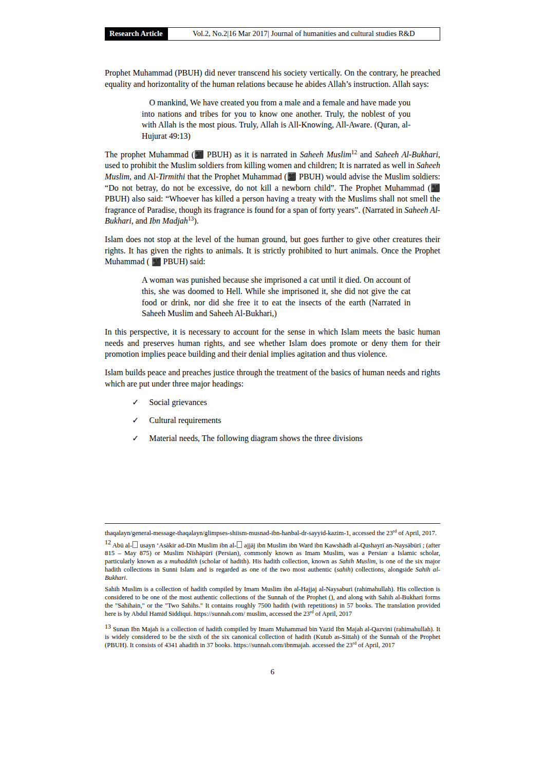Research Article
Vol.2, No.2|16 Mar 2017| Journal of humanities and cultural studies R&D
Prophet Muhammad (PBUH) did never transcend his society vertically. On the contrary, he preached equality and horizontality of the human relations because he abides Allah’s instruction. Allah says:
O mankind, We have created you from a male and a female and have made you into nations and tribes for you to know one another. Truly, the noblest of you with Allah is the most pious. Truly, Allah is All-Knowing, All-Aware. (Quran, al-Hujurat 49:13)
The prophet Muhammad ( PBUH) as it is narrated in Saheeh Muslim12 and Saheeh Al-Bukhari, used to prohibit the Muslim soldiers from killing women and children; It is narrated as well in Saheeh Muslim, and Al-Tirmithi that the Prophet Muhammad ( PBUH) would advise the Muslim soldiers: “Do not betray, do not be excessive, do not kill a newborn child”. The Prophet Muhammad ( PBUH) also said: “Whoever has killed a person having a treaty with the Muslims shall not smell the fragrance of Paradise, though its fragrance is found for a span of forty years”. (Narrated in Saheeh Al-Bukhari, and Ibn Madjah13).
Islam does not stop at the level of the human ground, but goes further to give other creatures their rights. It has given the rights to animals. It is strictly prohibited to hurt animals. Once the Prophet Muhammad ( PBUH) said:
A woman was punished because she imprisoned a cat until it died. On account of this, she was doomed to Hell. While she imprisoned it, she did not give the cat food or drink, nor did she free it to eat the insects of the earth (Narrated in Saheeh Muslim and Saheeh Al-Bukhari,)
In this perspective, it is necessary to account for the sense in which Islam meets the basic human needs and preserves human rights, and see whether Islam does promote or deny them for their promotion implies peace building and their denial implies agitation and thus violence.
Islam builds peace and preaches justice through the treatment of the basics of human needs and rights which are put under three major headings:
Social grievances
Cultural requirements
Material needs, The following diagram shows the three divisions
thaqalayn/general-message-thaqalayn/glimpses-shiism-musnad-ibn-hanbal-dr-sayyid-kazim-1, accessed the 23rd of April, 2017.
12 Abū al- usayn ‘Asākir ad-Dīn Muslim ibn al- ajjāj ibn Muslim ibn Ward ibn Kawshādh al-Qushayrī an-Naysābūrī ; (after 815 – May 875) or Muslim Nīshāpūrī (Persian), commonly known as Imam Muslim, was a Persian, a Islamic scholar, particularly known as a muhaddith (scholar of hadith). His hadith collection, known as Sahih Muslim, is one of the six major hadith collections in Sunni Islam and is regarded as one of the two most authentic (sahih) collections, alongside Sahih al-Bukhari.
Sahih Muslim is a collection of hadith compiled by Imam Muslim ibn al-Hajjaj al-Naysaburi (rahimahullah). His collection is considered to be one of the most authentic collections of the Sunnah of the Prophet (), and along with Sahih al-Bukhari forms the "Sahihain," or the "Two Sahihs." It contains roughly 7500 hadith (with repetitions) in 57 books. The translation provided here is by Abdul Hamid Siddiqui. https://sunnah.com/ muslim, accessed the 23rd of April, 2017
13 Sunan Ibn Majah is a collection of hadith compiled by Imam Muhammad bin Yazid Ibn Majah al-Qazvini (rahimahullah). It is widely considered to be the sixth of the six canonical collection of hadith (Kutub as-Sittah) of the Sunnah of the Prophet (PBUH). It consists of 4341 ahadith in 37 books. https://sunnah.com/ibnmajah. accessed the 23rd of April, 2017
6